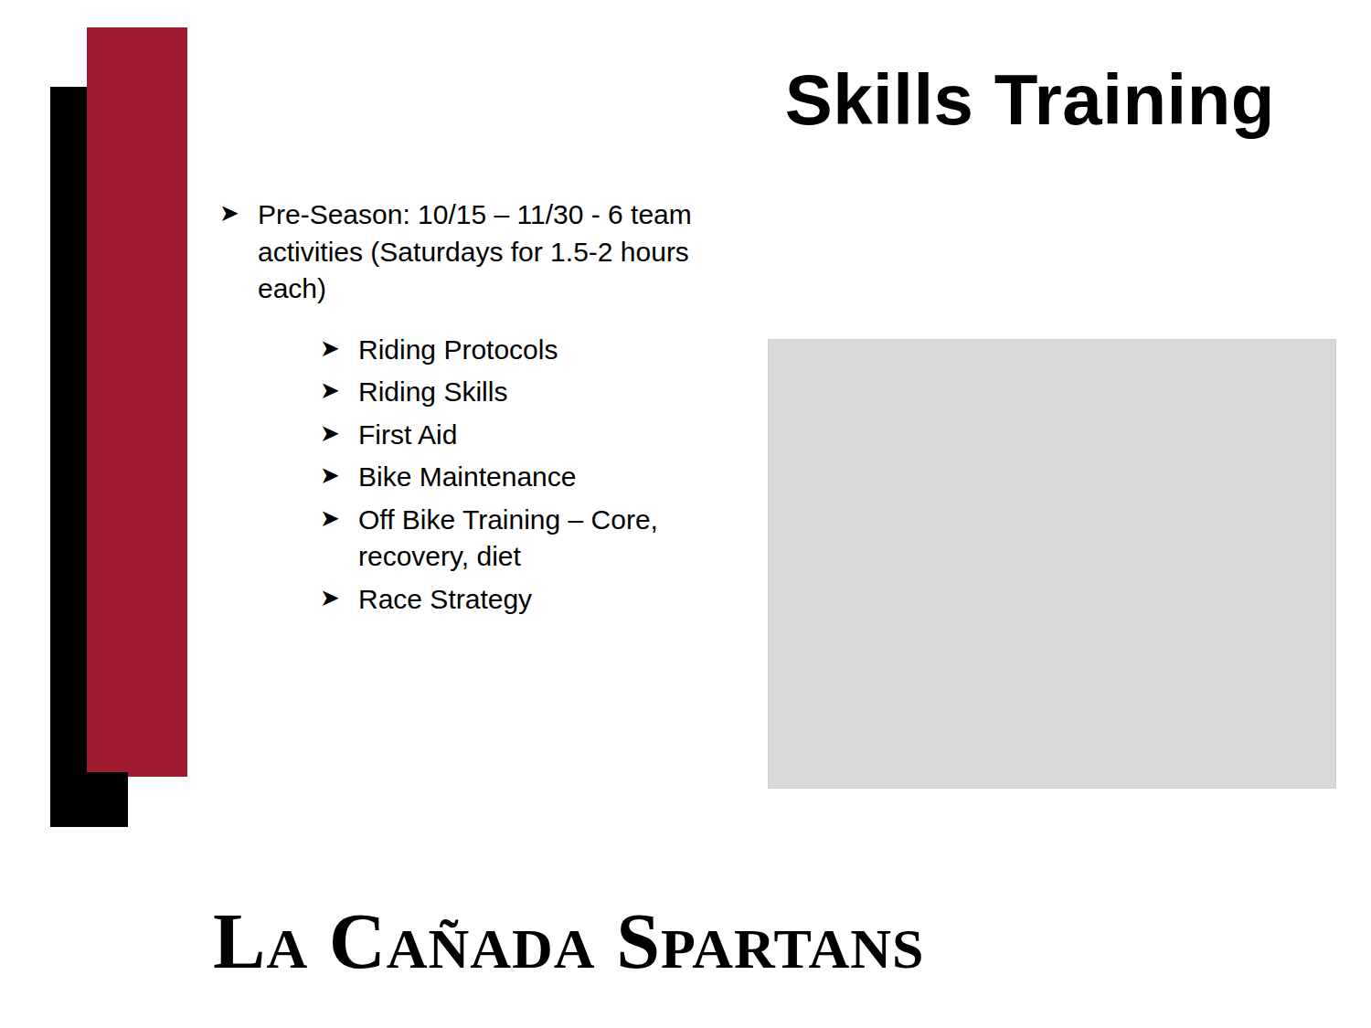Skills Training
Pre-Season: 10/15 – 11/30 - 6 team activities (Saturdays for 1.5-2 hours each)
Riding Protocols
Riding Skills
First Aid
Bike Maintenance
Off Bike Training – Core, recovery, diet
Race Strategy
LA CAÑADA SPARTANS